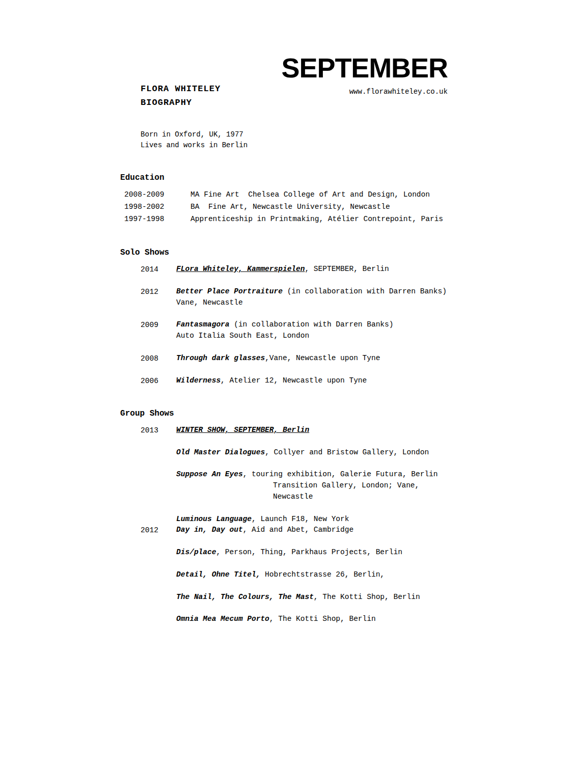FLORA WHITELEY
BIOGRAPHY
SEPTEMBER
www.florawhiteley.co.uk
Born in Oxford, UK, 1977
Lives and works in Berlin
Education
2008-2009 MA Fine Art Chelsea College of Art and Design, London
1998-2002 BA Fine Art, Newcastle University, Newcastle
1997-1998 Apprenticeship in Printmaking, Atélier Contrepoint, Paris
Solo Shows
2014 FLora Whiteley, Kammerspielen, SEPTEMBER, Berlin
2012 Better Place Portraiture (in collaboration with Darren Banks) Vane, Newcastle
2009 Fantasmagora (in collaboration with Darren Banks) Auto Italia South East, London
2008 Through dark glasses,Vane, Newcastle upon Tyne
2006 Wilderness, Atelier 12, Newcastle upon Tyne
Group Shows
2013
WINTER SHOW, SEPTEMBER, Berlin
Old Master Dialogues, Collyer and Bristow Gallery, London
Suppose An Eyes, touring exhibition, Galerie Futura, Berlin Transition Gallery, London; Vane, Newcastle
Luminous Language, Launch F18, New York
2012
Day in, Day out, Aid and Abet, Cambridge
Dis/place, Person, Thing, Parkhaus Projects, Berlin
Detail, Ohne Titel, Hobrechtstrasse 26, Berlin,
The Nail, The Colours, The Mast, The Kotti Shop, Berlin
Omnia Mea Mecum Porto, The Kotti Shop, Berlin